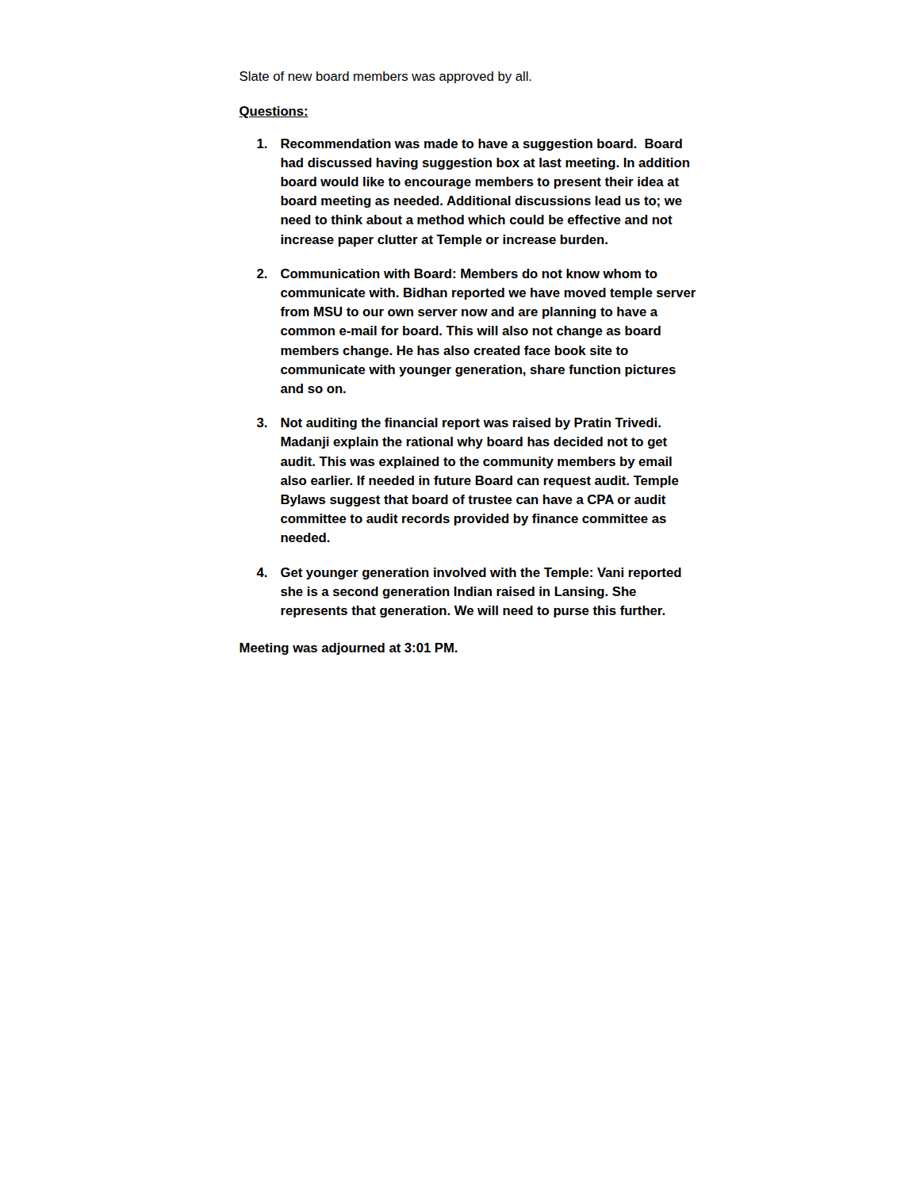Slate of new board members was approved by all.
Questions:
Recommendation was made to have a suggestion board. Board had discussed having suggestion box at last meeting. In addition board would like to encourage members to present their idea at board meeting as needed. Additional discussions lead us to; we need to think about a method which could be effective and not increase paper clutter at Temple or increase burden.
Communication with Board: Members do not know whom to communicate with. Bidhan reported we have moved temple server from MSU to our own server now and are planning to have a common e-mail for board. This will also not change as board members change. He has also created face book site to communicate with younger generation, share function pictures and so on.
Not auditing the financial report was raised by Pratin Trivedi. Madanji explain the rational why board has decided not to get audit. This was explained to the community members by email also earlier. If needed in future Board can request audit. Temple Bylaws suggest that board of trustee can have a CPA or audit committee to audit records provided by finance committee as needed.
Get younger generation involved with the Temple: Vani reported she is a second generation Indian raised in Lansing. She represents that generation. We will need to purse this further.
Meeting was adjourned at 3:01 PM.